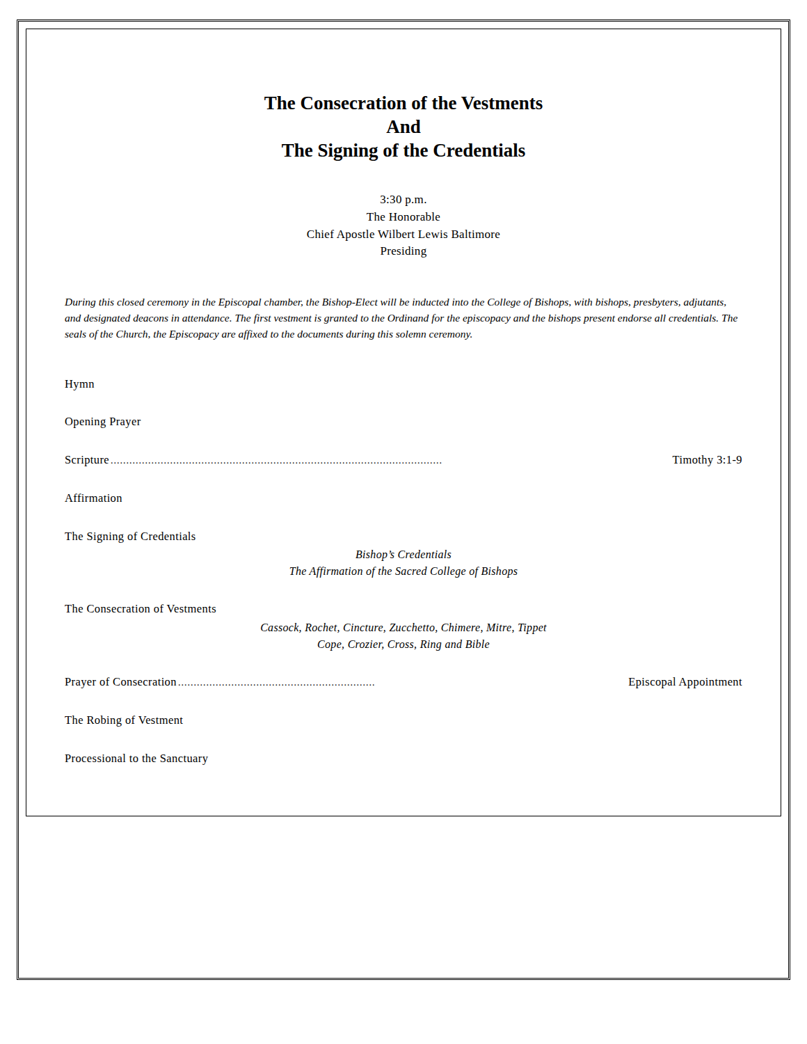The Consecration of the Vestments
And
The Signing of the Credentials
3:30 p.m.
The Honorable
Chief Apostle Wilbert Lewis Baltimore
Presiding
During this closed ceremony in the Episcopal chamber, the Bishop-Elect will be inducted into the College of Bishops, with bishops, presbyters, adjutants, and designated deacons in attendance. The first vestment is granted to the Ordinand for the episcopacy and the bishops present endorse all credentials. The seals of the Church, the Episcopacy are affixed to the documents during this solemn ceremony.
Hymn
Opening Prayer
Scripture .......................................................................................................... Timothy 3:1-9
Affirmation
The Signing of Credentials
Bishop’s Credentials
The Affirmation of the Sacred College of Bishops
The Consecration of Vestments
Cassock, Rochet, Cincture, Zucchetto, Chimere, Mitre, Tippet
Cope, Crozier, Cross, Ring and Bible
Prayer of Consecration ............................................................... Episcopal Appointment
The Robing of Vestment
Processional to the Sanctuary